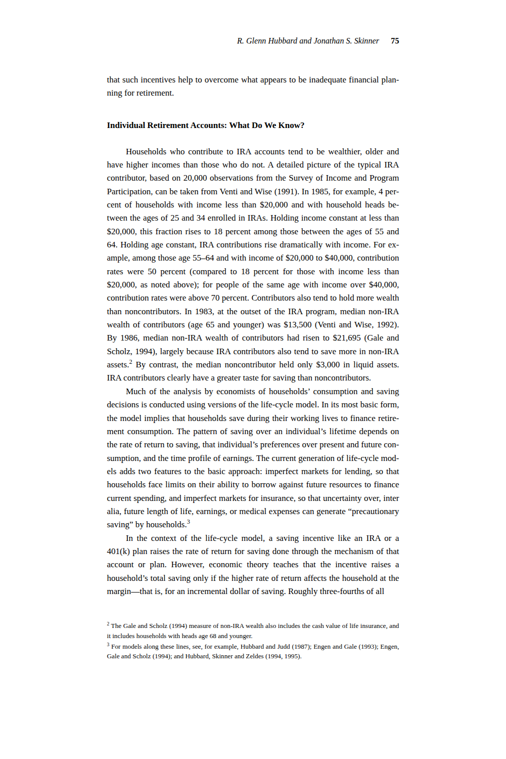R. Glenn Hubbard and Jonathan S. Skinner 75
that such incentives help to overcome what appears to be inadequate financial planning for retirement.
Individual Retirement Accounts: What Do We Know?
Households who contribute to IRA accounts tend to be wealthier, older and have higher incomes than those who do not. A detailed picture of the typical IRA contributor, based on 20,000 observations from the Survey of Income and Program Participation, can be taken from Venti and Wise (1991). In 1985, for example, 4 percent of households with income less than $20,000 and with household heads between the ages of 25 and 34 enrolled in IRAs. Holding income constant at less than $20,000, this fraction rises to 18 percent among those between the ages of 55 and 64. Holding age constant, IRA contributions rise dramatically with income. For example, among those age 55–64 and with income of $20,000 to $40,000, contribution rates were 50 percent (compared to 18 percent for those with income less than $20,000, as noted above); for people of the same age with income over $40,000, contribution rates were above 70 percent. Contributors also tend to hold more wealth than noncontributors. In 1983, at the outset of the IRA program, median non-IRA wealth of contributors (age 65 and younger) was $13,500 (Venti and Wise, 1992). By 1986, median non-IRA wealth of contributors had risen to $21,695 (Gale and Scholz, 1994), largely because IRA contributors also tend to save more in non-IRA assets.2 By contrast, the median noncontributor held only $3,000 in liquid assets. IRA contributors clearly have a greater taste for saving than noncontributors.
Much of the analysis by economists of households’ consumption and saving decisions is conducted using versions of the life-cycle model. In its most basic form, the model implies that households save during their working lives to finance retirement consumption. The pattern of saving over an individual’s lifetime depends on the rate of return to saving, that individual’s preferences over present and future consumption, and the time profile of earnings. The current generation of life-cycle models adds two features to the basic approach: imperfect markets for lending, so that households face limits on their ability to borrow against future resources to finance current spending, and imperfect markets for insurance, so that uncertainty over, inter alia, future length of life, earnings, or medical expenses can generate “precautionary saving” by households.3
In the context of the life-cycle model, a saving incentive like an IRA or a 401(k) plan raises the rate of return for saving done through the mechanism of that account or plan. However, economic theory teaches that the incentive raises a household’s total saving only if the higher rate of return affects the household at the margin—that is, for an incremental dollar of saving. Roughly three-fourths of all
2 The Gale and Scholz (1994) measure of non-IRA wealth also includes the cash value of life insurance, and it includes households with heads age 68 and younger.
3 For models along these lines, see, for example, Hubbard and Judd (1987); Engen and Gale (1993); Engen, Gale and Scholz (1994); and Hubbard, Skinner and Zeldes (1994, 1995).